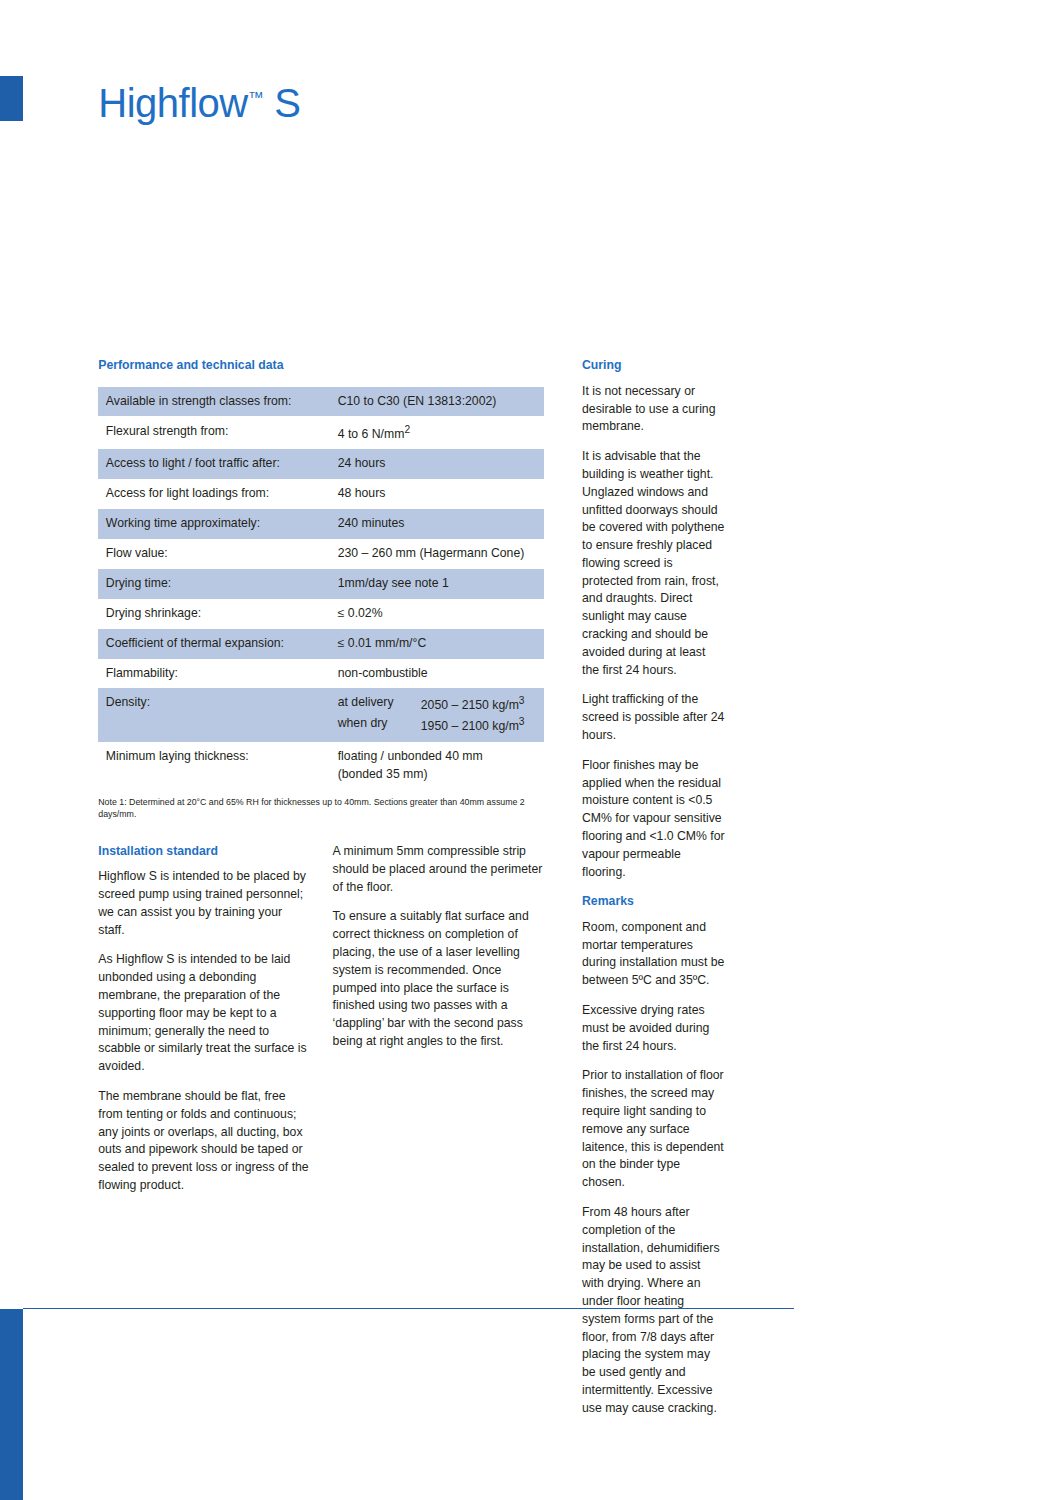Highflow™ S
Performance and technical data
| Available in strength classes from: | C10 to C30 (EN 13813:2002) |
| Flexural strength from: | 4 to 6 N/mm 2 |
| Access to light / foot traffic after: | 24 hours |
| Access for light loadings from: | 48 hours |
| Working time approximately: | 240 minutes |
| Flow value: | 230 – 260 mm (Hagermann Cone) |
| Drying time: | 1mm/day see note 1 |
| Drying shrinkage: | ≤ 0.02% |
| Coefficient of thermal expansion: | ≤ 0.01 mm/m/°C |
| Flammability: | non-combustible |
| Density: | at delivery 2050 – 2150 kg/m 3 when dry 1950 – 2100 kg/m 3 |
| Minimum laying thickness: | floating / unbonded 40 mm (bonded 35 mm) |
Note 1: Determined at 20°C and 65% RH for thicknesses up to 40mm. Sections greater than 40mm assume 2 days/mm.
Installation standard
Highflow S is intended to be placed by screed pump using trained personnel; we can assist you by training your staff.
As Highflow S is intended to be laid unbonded using a debonding membrane, the preparation of the supporting floor may be kept to a minimum; generally the need to scabble or similarly treat the surface is avoided.
The membrane should be flat, free from tenting or folds and continuous; any joints or overlaps, all ducting, box outs and pipework should be taped or sealed to prevent loss or ingress of the flowing product.
A minimum 5mm compressible strip should be placed around the perimeter of the floor.
To ensure a suitably flat surface and correct thickness on completion of placing, the use of a laser levelling system is recommended. Once pumped into place the surface is finished using two passes with a ‘dappling’ bar with the second pass being at right angles to the first.
Curing
It is not necessary or desirable to use a curing membrane.
It is advisable that the building is weather tight. Unglazed windows and unfitted doorways should be covered with polythene to ensure freshly placed flowing screed is protected from rain, frost, and draughts. Direct sunlight may cause cracking and should be avoided during at least the first 24 hours.
Light trafficking of the screed is possible after 24 hours.
Floor finishes may be applied when the residual moisture content is <0.5 CM% for vapour sensitive flooring and <1.0 CM% for vapour permeable flooring.
Remarks
Room, component and mortar temperatures during installation must be between 5ºC and 35ºC.
Excessive drying rates must be avoided during the first 24 hours.
Prior to installation of floor finishes, the screed may require light sanding to remove any surface laitence, this is dependent on the binder type chosen.
From 48 hours after completion of the installation, dehumidifiers may be used to assist with drying. Where an under floor heating system forms part of the floor, from 7/8 days after placing the system may be used gently and intermittently. Excessive use may cause cracking.